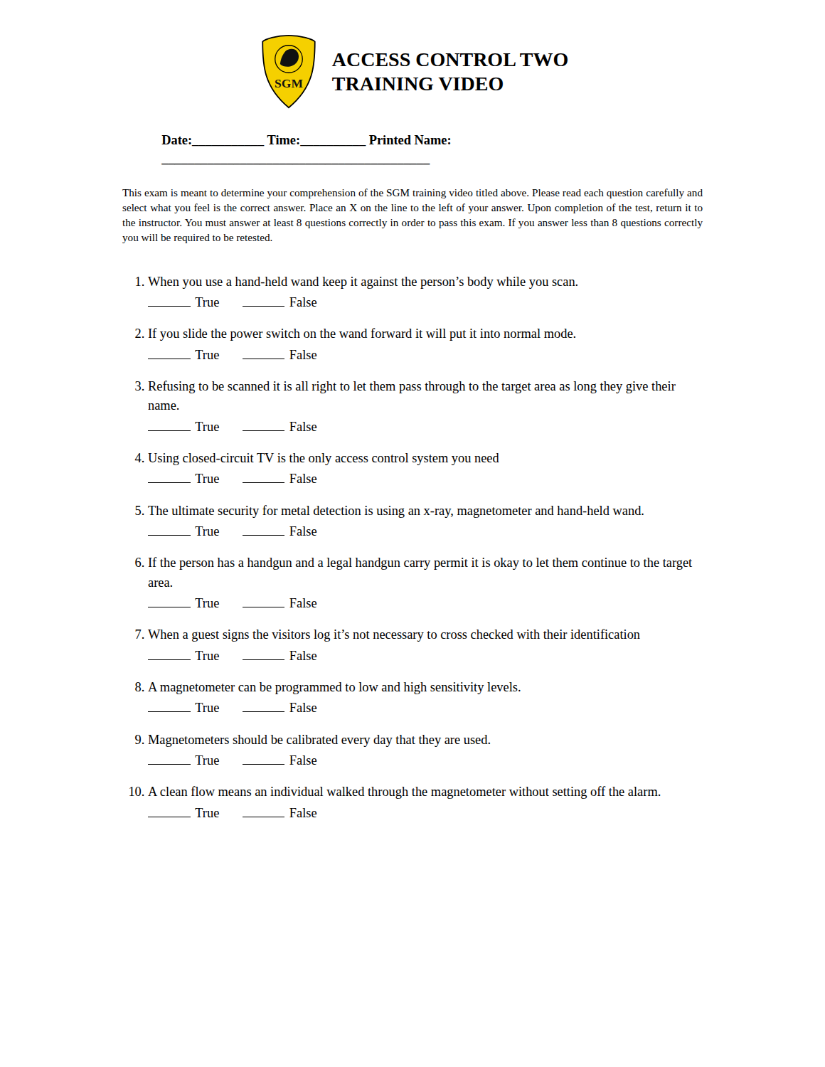SGM
ACCESS CONTROL TWO
TRAINING VIDEO
Date:___________ Time:__________ Printed Name: _________________________________________
This exam is meant to determine your comprehension of the SGM training video titled above. Please read each question carefully and select what you feel is the correct answer. Place an X on the line to the left of your answer. Upon completion of the test, return it to the instructor. You must answer at least 8 questions correctly in order to pass this exam. If you answer less than 8 questions correctly you will be required to be retested.
When you use a hand-held wand keep it against the person’s body while you scan.
True False
If you slide the power switch on the wand forward it will put it into normal mode.
True False
Refusing to be scanned it is all right to let them pass through to the target area as long they give their name.
True False
Using closed-circuit TV is the only access control system you need
True False
The ultimate security for metal detection is using an x-ray, magnetometer and hand-held wand.
True False
If the person has a handgun and a legal handgun carry permit it is okay to let them continue to the target area.
True False
When a guest signs the visitors log it’s not necessary to cross checked with their identification
True False
A magnetometer can be programmed to low and high sensitivity levels.
True False
Magnetometers should be calibrated every day that they are used.
True False
A clean flow means an individual walked through the magnetometer without setting off the alarm.
True False